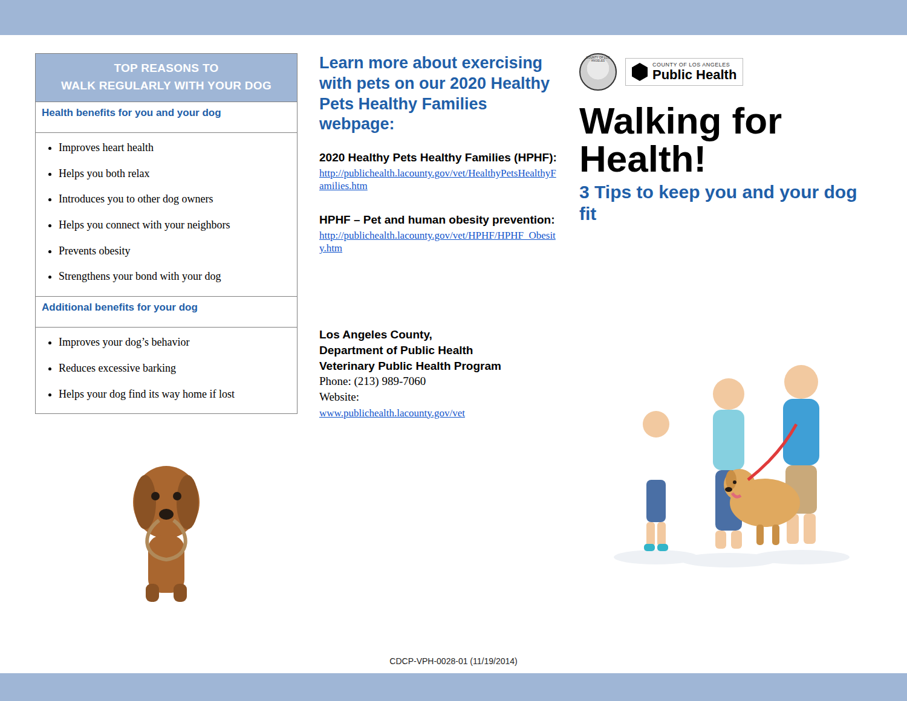| TOP REASONS TO WALK REGULARLY WITH YOUR DOG |
| --- |
| Health benefits for you and your dog |
| Improves heart health Helps you both relax Introduces you to other dog owners Helps you connect with your neighbors Prevents obesity Strengthens your bond with your dog |
| Additional benefits for your dog |
| Improves your dog’s behavior Reduces excessive barking Helps your dog find its way home if lost |
Learn more about exercising with pets on our 2020 Healthy Pets Healthy Families webpage:
2020 Healthy Pets Healthy Families (HPHF):
http://publichealth.lacounty.gov/vet/HealthyPetsHealthyFamilies.htm
HPHF – Pet and human obesity prevention:
http://publichealth.lacounty.gov/vet/HPHF/HPHF_Obesity.htm
Los Angeles County,
Department of Public Health
Veterinary Public Health Program
Phone: (213) 989-7060
Website:
www.publichealth.lacounty.gov/vet
COUNTY OF LOS ANGELES Public Health
Walking for Health!
3 Tips to keep you and your dog fit
CDCP-VPH-0028-01 (11/19/2014)